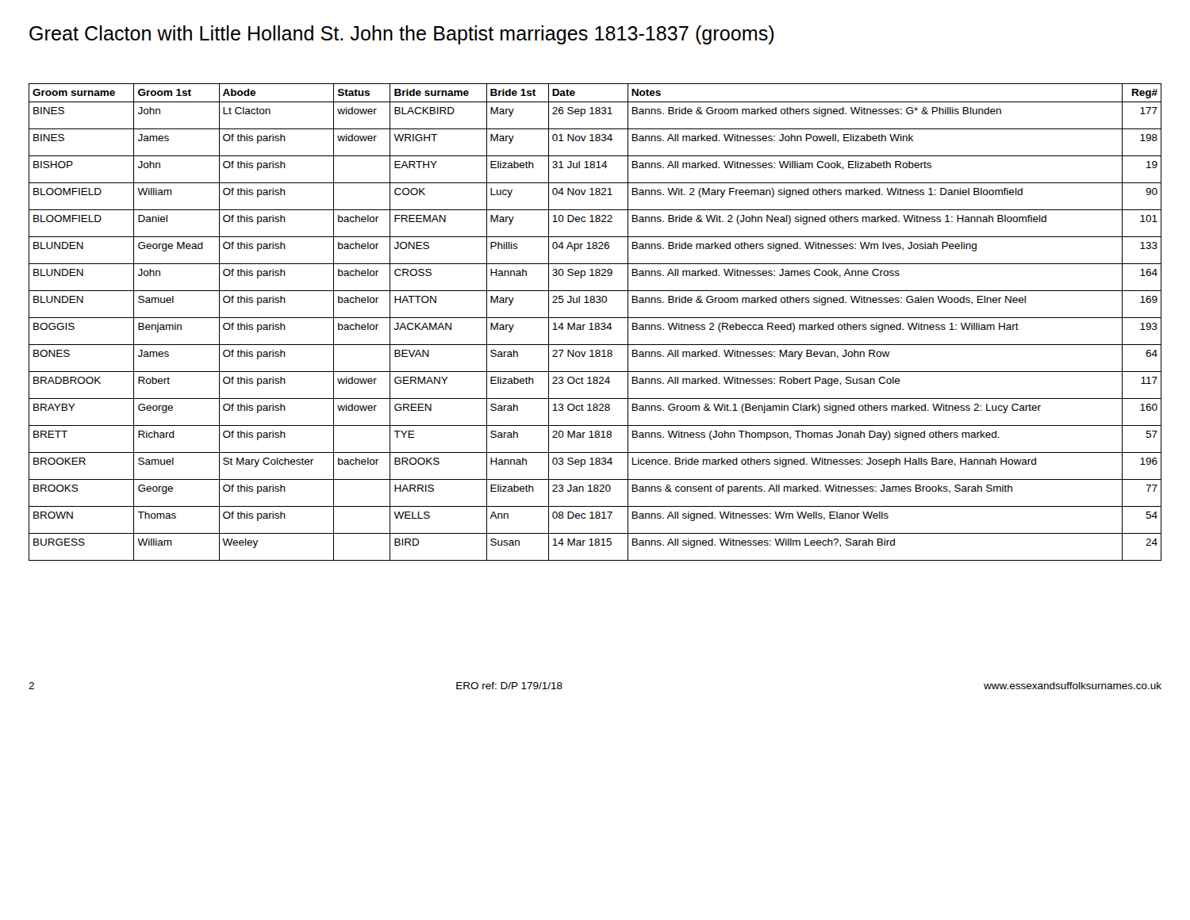Great Clacton with Little Holland St. John the Baptist marriages 1813-1837 (grooms)
| Groom surname | Groom 1st | Abode | Status | Bride surname | Bride 1st | Date | Notes | Reg# |
| --- | --- | --- | --- | --- | --- | --- | --- | --- |
| BINES | John | Lt Clacton | widower | BLACKBIRD | Mary | 26 Sep 1831 | Banns. Bride & Groom marked others signed. Witnesses: G* & Phillis Blunden | 177 |
| BINES | James | Of this parish | widower | WRIGHT | Mary | 01 Nov 1834 | Banns. All marked. Witnesses: John Powell, Elizabeth Wink | 198 |
| BISHOP | John | Of this parish | | EARTHY | Elizabeth | 31 Jul 1814 | Banns. All marked. Witnesses: William Cook, Elizabeth Roberts | 19 |
| BLOOMFIELD | William | Of this parish | | COOK | Lucy | 04 Nov 1821 | Banns. Wit. 2 (Mary Freeman) signed others marked. Witness 1: Daniel Bloomfield | 90 |
| BLOOMFIELD | Daniel | Of this parish | bachelor | FREEMAN | Mary | 10 Dec 1822 | Banns. Bride & Wit. 2 (John Neal) signed others marked. Witness 1: Hannah Bloomfield | 101 |
| BLUNDEN | George Mead | Of this parish | bachelor | JONES | Phillis | 04 Apr 1826 | Banns. Bride marked others signed. Witnesses: Wm Ives, Josiah Peeling | 133 |
| BLUNDEN | John | Of this parish | bachelor | CROSS | Hannah | 30 Sep 1829 | Banns. All marked. Witnesses: James Cook, Anne Cross | 164 |
| BLUNDEN | Samuel | Of this parish | bachelor | HATTON | Mary | 25 Jul 1830 | Banns. Bride & Groom marked others signed. Witnesses: Galen Woods, Elner Neel | 169 |
| BOGGIS | Benjamin | Of this parish | bachelor | JACKAMAN | Mary | 14 Mar 1834 | Banns. Witness 2 (Rebecca Reed) marked others signed. Witness 1: William Hart | 193 |
| BONES | James | Of this parish | | BEVAN | Sarah | 27 Nov 1818 | Banns. All marked. Witnesses: Mary Bevan, John Row | 64 |
| BRADBROOK | Robert | Of this parish | widower | GERMANY | Elizabeth | 23 Oct 1824 | Banns. All marked. Witnesses: Robert Page, Susan Cole | 117 |
| BRAYBY | George | Of this parish | widower | GREEN | Sarah | 13 Oct 1828 | Banns. Groom & Wit.1 (Benjamin Clark) signed others marked. Witness 2: Lucy Carter | 160 |
| BRETT | Richard | Of this parish | | TYE | Sarah | 20 Mar 1818 | Banns. Witness (John Thompson, Thomas Jonah Day) signed others marked. | 57 |
| BROOKER | Samuel | St Mary Colchester | bachelor | BROOKS | Hannah | 03 Sep 1834 | Licence. Bride marked others signed. Witnesses: Joseph Halls Bare, Hannah Howard | 196 |
| BROOKS | George | Of this parish | | HARRIS | Elizabeth | 23 Jan 1820 | Banns & consent of parents. All marked. Witnesses: James Brooks, Sarah Smith | 77 |
| BROWN | Thomas | Of this parish | | WELLS | Ann | 08 Dec 1817 | Banns. All signed. Witnesses: Wm Wells, Elanor Wells | 54 |
| BURGESS | William | Weeley | | BIRD | Susan | 14 Mar 1815 | Banns. All signed. Witnesses: Willm Leech?, Sarah Bird | 24 |
2
ERO ref: D/P 179/1/18
www.essexandsuffolksurnames.co.uk